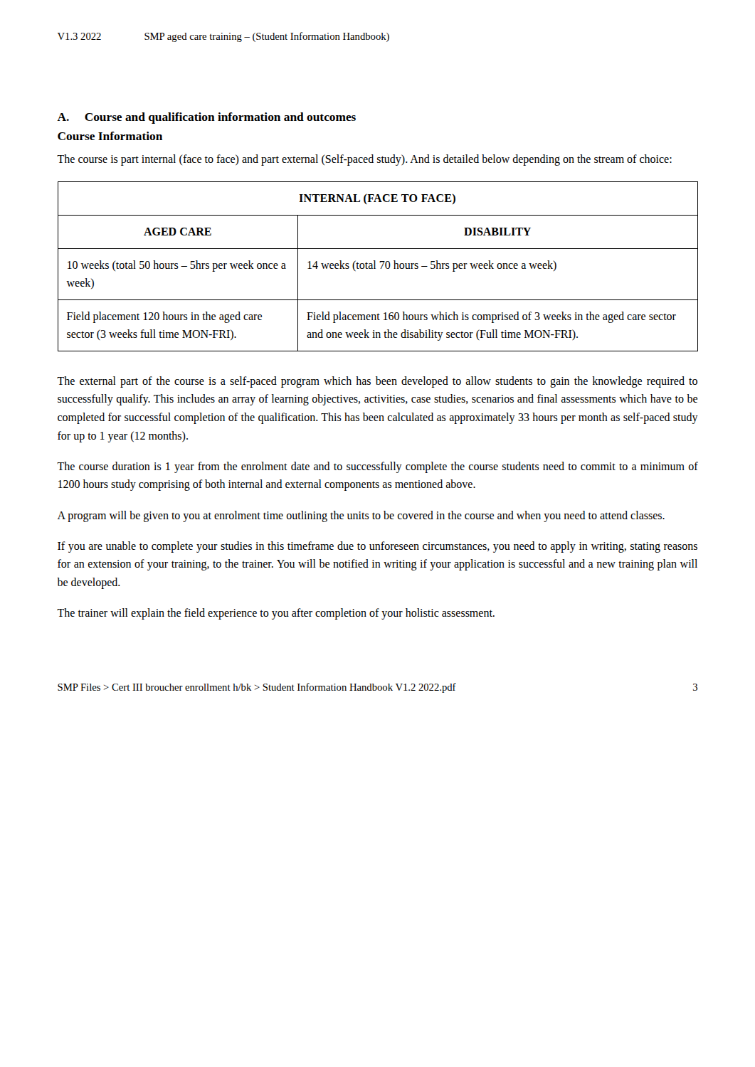V1.3 2022 SMP aged care training – (Student Information Handbook)
A. Course and qualification information and outcomes
Course Information
The course is part internal (face to face) and part external (Self-paced study). And is detailed below depending on the stream of choice:
| INTERNAL (FACE TO FACE) |
| AGED CARE | DISABILITY |
| 10 weeks (total 50 hours – 5hrs per week once a week) | 14 weeks (total 70 hours – 5hrs per week once a week) |
| Field placement 120 hours in the aged care sector (3 weeks full time MON-FRI). | Field placement 160 hours which is comprised of 3 weeks in the aged care sector and one week in the disability sector (Full time MON-FRI). |
The external part of the course is a self-paced program which has been developed to allow students to gain the knowledge required to successfully qualify. This includes an array of learning objectives, activities, case studies, scenarios and final assessments which have to be completed for successful completion of the qualification. This has been calculated as approximately 33 hours per month as self-paced study for up to 1 year (12 months).
The course duration is 1 year from the enrolment date and to successfully complete the course students need to commit to a minimum of 1200 hours study comprising of both internal and external components as mentioned above.
A program will be given to you at enrolment time outlining the units to be covered in the course and when you need to attend classes.
If you are unable to complete your studies in this timeframe due to unforeseen circumstances, you need to apply in writing, stating reasons for an extension of your training, to the trainer. You will be notified in writing if your application is successful and a new training plan will be developed.
The trainer will explain the field experience to you after completion of your holistic assessment.
SMP Files > Cert III broucher enrollment h/bk > Student Information Handbook V1.2 2022.pdf 3